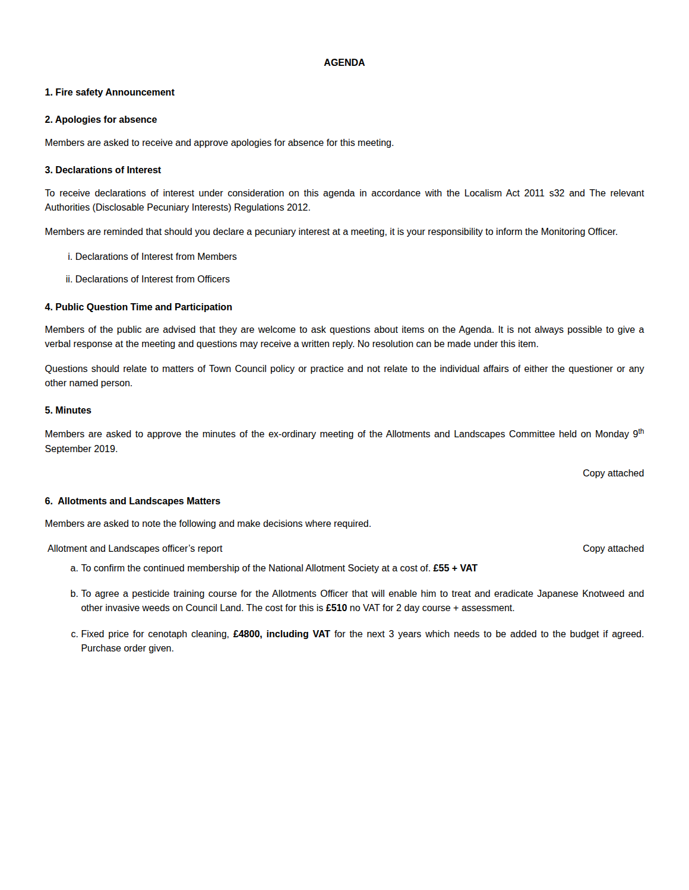AGENDA
1. Fire safety Announcement
2. Apologies for absence
Members are asked to receive and approve apologies for absence for this meeting.
3. Declarations of Interest
To receive declarations of interest under consideration on this agenda in accordance with the Localism Act 2011 s32 and The relevant Authorities (Disclosable Pecuniary Interests) Regulations 2012.
Members are reminded that should you declare a pecuniary interest at a meeting, it is your responsibility to inform the Monitoring Officer.
Declarations of Interest from Members
Declarations of Interest from Officers
4. Public Question Time and Participation
Members of the public are advised that they are welcome to ask questions about items on the Agenda. It is not always possible to give a verbal response at the meeting and questions may receive a written reply. No resolution can be made under this item.
Questions should relate to matters of Town Council policy or practice and not relate to the individual affairs of either the questioner or any other named person.
5. Minutes
Members are asked to approve the minutes of the ex-ordinary meeting of the Allotments and Landscapes Committee held on Monday 9th September 2019.
Copy attached
6. Allotments and Landscapes Matters
Members are asked to note the following and make decisions where required.
Allotment and Landscapes officer’s report Copy attached
To confirm the continued membership of the National Allotment Society at a cost of. £55 + VAT
To agree a pesticide training course for the Allotments Officer that will enable him to treat and eradicate Japanese Knotweed and other invasive weeds on Council Land. The cost for this is £510 no VAT for 2 day course + assessment.
Fixed price for cenotaph cleaning, £4800, including VAT for the next 3 years which needs to be added to the budget if agreed. Purchase order given.